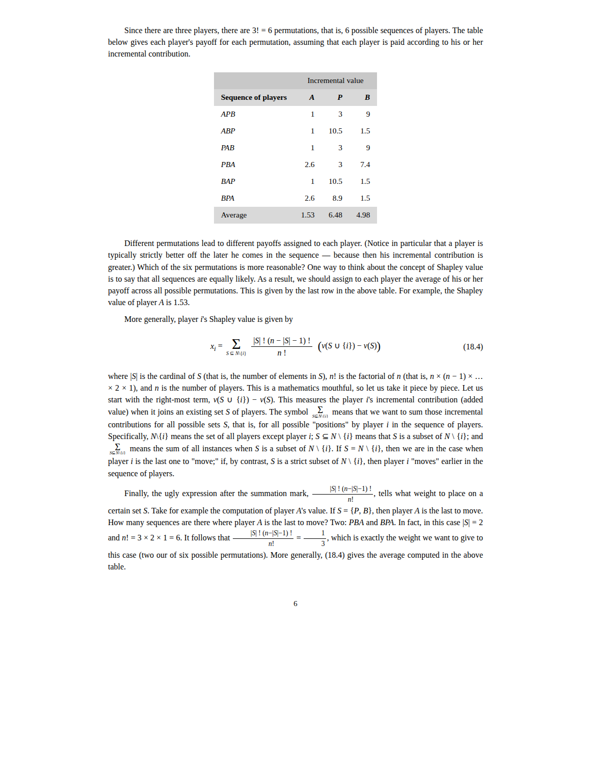Since there are three players, there are 3! = 6 permutations, that is, 6 possible sequences of players. The table below gives each player's payoff for each permutation, assuming that each player is paid according to his or her incremental contribution.
| | Incremental value |
| Sequence of players | A | P | B |
| APB | 1 | 3 | 9 |
| ABP | 1 | 10.5 | 1.5 |
| PAB | 1 | 3 | 9 |
| PBA | 2.6 | 3 | 7.4 |
| BAP | 1 | 10.5 | 1.5 |
| BPA | 2.6 | 8.9 | 1.5 |
| Average | 1.53 | 6.48 | 4.98 |
Different permutations lead to different payoffs assigned to each player. (Notice in particular that a player is typically strictly better off the later he comes in the sequence — because then his incremental contribution is greater.) Which of the six permutations is more reasonable? One way to think about the concept of Shapley value is to say that all sequences are equally likely. As a result, we should assign to each player the average of his or her payoff across all possible permutations. This is given by the last row in the above table. For example, the Shapley value of player A is 1.53.
More generally, player i's Shapley value is given by
xi = Σ S ⊆ N\{i} |S| ! (n − |S| − 1) ! n ! (v(S ∪ {i}) − v(S)) (18.4)
where |S| is the cardinal of S (that is, the number of elements in S), n! is the factorial of n (that is, n × (n − 1) × … × 2 × 1), and n is the number of players. This is a mathematics mouthful, so let us take it piece by piece. Let us start with the right-most term, v(S ∪ {i}) − v(S). This measures the player i's incremental contribution (added value) when it joins an existing set S of players. The symbol ΣS⊆N\{i} means that we want to sum those incremental contributions for all possible sets S, that is, for all possible "positions" by player i in the sequence of players. Specifically, N\{i} means the set of all players except player i; S ⊆ N \ {i} means that S is a subset of N \ {i}; and ΣS⊆N\{i} means the sum of all instances when S is a subset of N \ {i}. If S = N \ {i}, then we are in the case when player i is the last one to "move;" if, by contrast, S is a strict subset of N \ {i}, then player i "moves" earlier in the sequence of players.
Finally, the ugly expression after the summation mark, |S| ! (n−|S|−1) !n!, tells what weight to place on a certain set S. Take for example the computation of player A's value. If S = {P, B}, then player A is the last to move. How many sequences are there where player A is the last to move? Two: PBA and BPA. In fact, in this case |S| = 2 and n! = 3 × 2 × 1 = 6. It follows that |S| ! (n−|S|−1) !n! = 13, which is exactly the weight we want to give to this case (two our of six possible permutations). More generally, (18.4) gives the average computed in the above table.
6